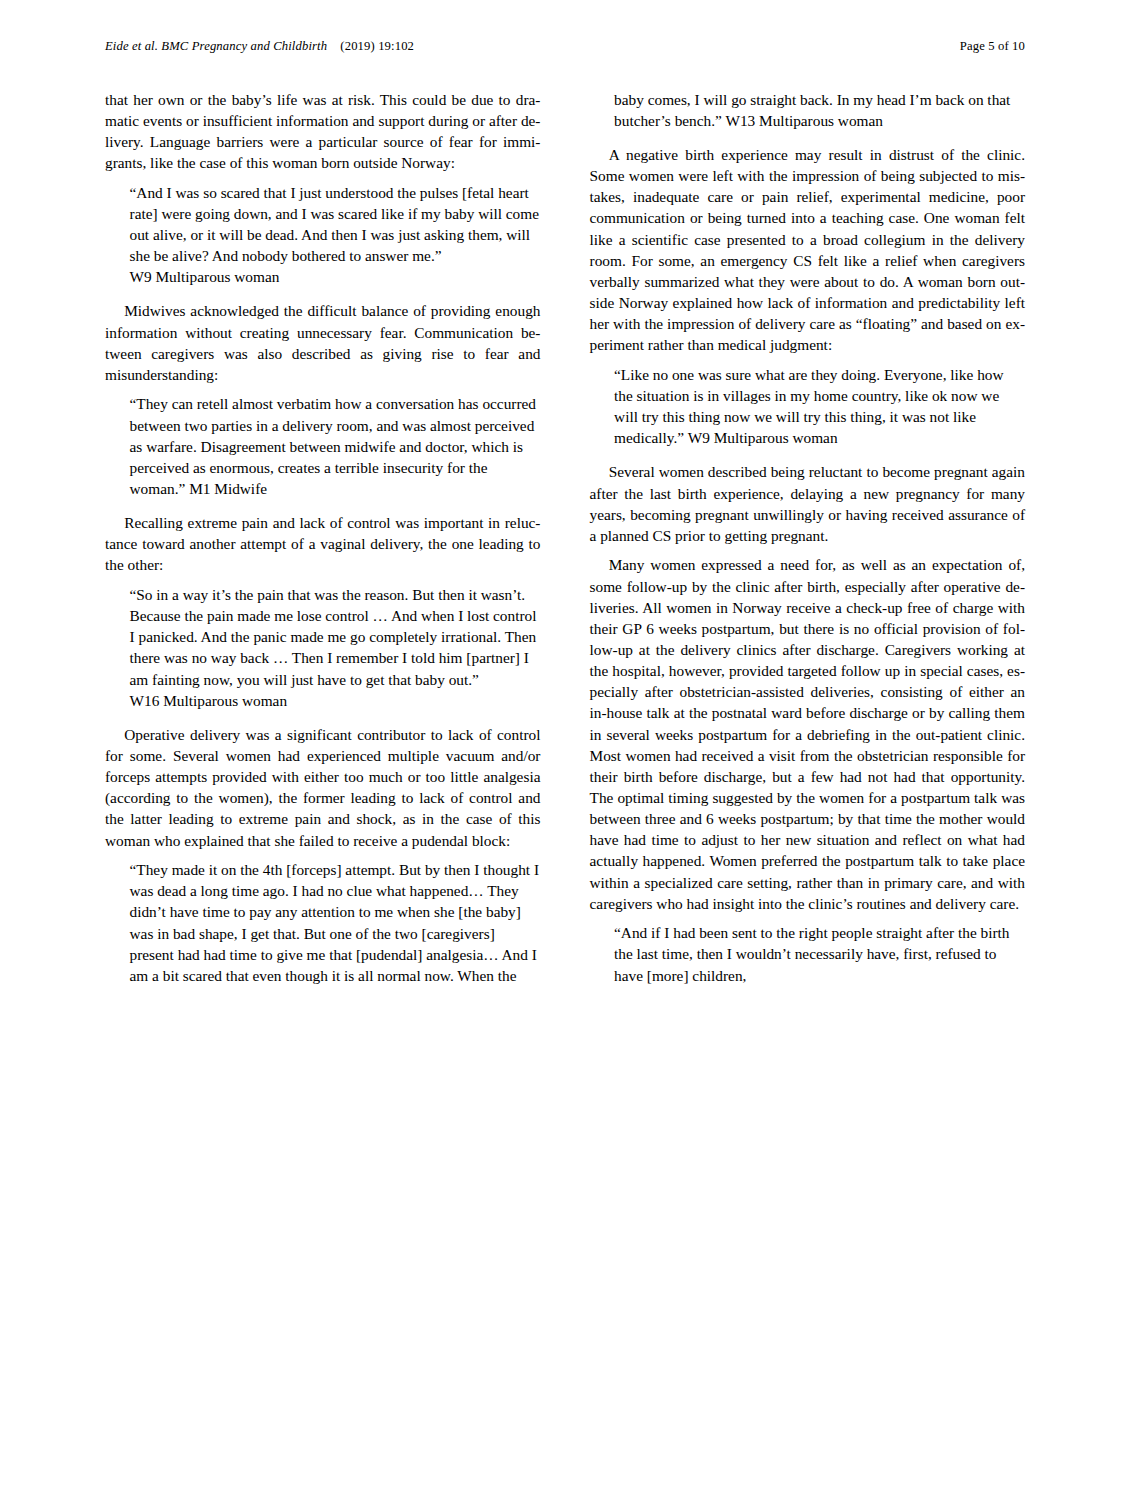Eide et al. BMC Pregnancy and Childbirth (2019) 19:102 Page 5 of 10
that her own or the baby’s life was at risk. This could be due to dramatic events or insufficient information and support during or after delivery. Language barriers were a particular source of fear for immigrants, like the case of this woman born outside Norway:
“And I was so scared that I just understood the pulses [fetal heart rate] were going down, and I was scared like if my baby will come out alive, or it will be dead. And then I was just asking them, will she be alive? And nobody bothered to answer me.” W9 Multiparous woman
Midwives acknowledged the difficult balance of providing enough information without creating unnecessary fear. Communication between caregivers was also described as giving rise to fear and misunderstanding:
“They can retell almost verbatim how a conversation has occurred between two parties in a delivery room, and was almost perceived as warfare. Disagreement between midwife and doctor, which is perceived as enormous, creates a terrible insecurity for the woman.” M1 Midwife
Recalling extreme pain and lack of control was important in reluctance toward another attempt of a vaginal delivery, the one leading to the other:
“So in a way it’s the pain that was the reason. But then it wasn’t. Because the pain made me lose control … And when I lost control I panicked. And the panic made me go completely irrational. Then there was no way back … Then I remember I told him [partner] I am fainting now, you will just have to get that baby out.” W16 Multiparous woman
Operative delivery was a significant contributor to lack of control for some. Several women had experienced multiple vacuum and/or forceps attempts provided with either too much or too little analgesia (according to the women), the former leading to lack of control and the latter leading to extreme pain and shock, as in the case of this woman who explained that she failed to receive a pudendal block:
“They made it on the 4th [forceps] attempt. But by then I thought I was dead a long time ago. I had no clue what happened… They didn’t have time to pay any attention to me when she [the baby] was in bad shape, I get that. But one of the two [caregivers] present had had time to give me that [pudendal] analgesia… And I am a bit scared that even though it is all normal now. When the baby comes, I will go straight back. In my head I’m back on that butcher’s bench.” W13 Multiparous woman
A negative birth experience may result in distrust of the clinic. Some women were left with the impression of being subjected to mistakes, inadequate care or pain relief, experimental medicine, poor communication or being turned into a teaching case. One woman felt like a scientific case presented to a broad collegium in the delivery room. For some, an emergency CS felt like a relief when caregivers verbally summarized what they were about to do. A woman born outside Norway explained how lack of information and predictability left her with the impression of delivery care as “floating” and based on experiment rather than medical judgment:
“Like no one was sure what are they doing. Everyone, like how the situation is in villages in my home country, like ok now we will try this thing now we will try this thing, it was not like medically.” W9 Multiparous woman
Several women described being reluctant to become pregnant again after the last birth experience, delaying a new pregnancy for many years, becoming pregnant unwillingly or having received assurance of a planned CS prior to getting pregnant.
Many women expressed a need for, as well as an expectation of, some follow-up by the clinic after birth, especially after operative deliveries. All women in Norway receive a check-up free of charge with their GP 6 weeks postpartum, but there is no official provision of follow-up at the delivery clinics after discharge. Caregivers working at the hospital, however, provided targeted follow up in special cases, especially after obstetrician-assisted deliveries, consisting of either an in-house talk at the postnatal ward before discharge or by calling them in several weeks postpartum for a debriefing in the out-patient clinic. Most women had received a visit from the obstetrician responsible for their birth before discharge, but a few had not had that opportunity. The optimal timing suggested by the women for a postpartum talk was between three and 6 weeks postpartum; by that time the mother would have had time to adjust to her new situation and reflect on what had actually happened. Women preferred the postpartum talk to take place within a specialized care setting, rather than in primary care, and with caregivers who had insight into the clinic’s routines and delivery care.
“And if I had been sent to the right people straight after the birth the last time, then I wouldn’t necessarily have, first, refused to have [more] children,